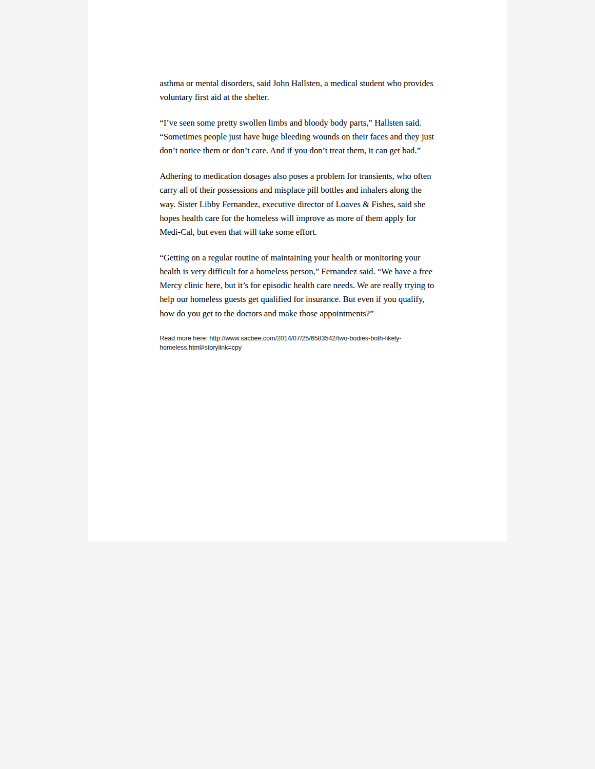asthma or mental disorders, said John Hallsten, a medical student who provides voluntary first aid at the shelter.
“I’ve seen some pretty swollen limbs and bloody body parts,” Hallsten said. “Sometimes people just have huge bleeding wounds on their faces and they just don’t notice them or don’t care. And if you don’t treat them, it can get bad.”
Adhering to medication dosages also poses a problem for transients, who often carry all of their possessions and misplace pill bottles and inhalers along the way. Sister Libby Fernandez, executive director of Loaves & Fishes, said she hopes health care for the homeless will improve as more of them apply for Medi-Cal, but even that will take some effort.
“Getting on a regular routine of maintaining your health or monitoring your health is very difficult for a homeless person,” Fernandez said. “We have a free Mercy clinic here, but it’s for episodic health care needs. We are really trying to help our homeless guests get qualified for insurance. But even if you qualify, how do you get to the doctors and make those appointments?”
Read more here: http://www.sacbee.com/2014/07/25/6583542/two-bodies-both-likely-homeless.html#storylink=cpy